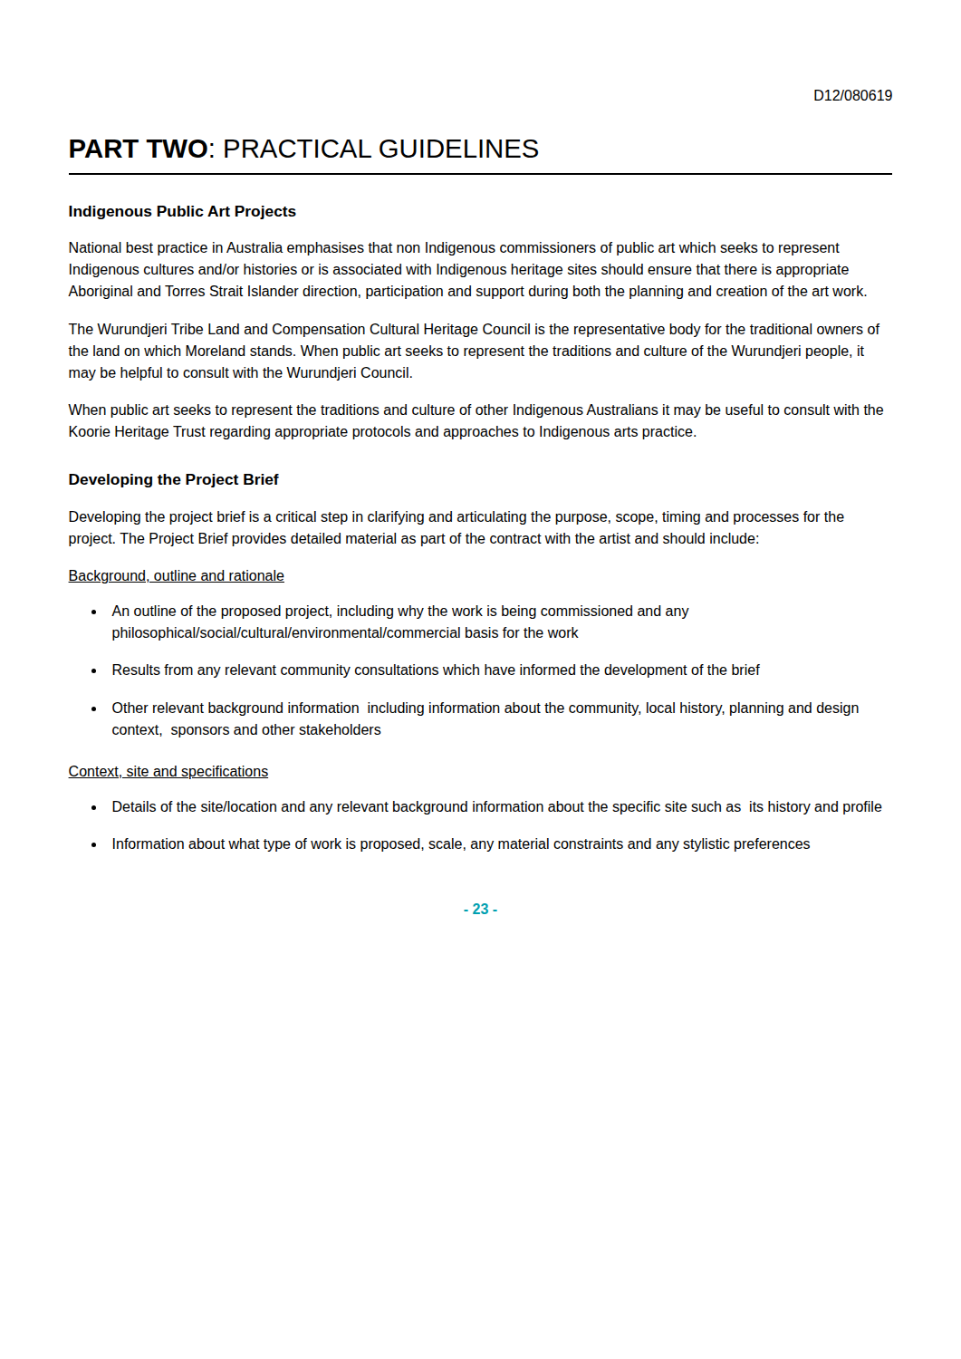D12/080619
PART TWO: PRACTICAL GUIDELINES
Indigenous Public Art Projects
National best practice in Australia emphasises that non Indigenous commissioners of public art which seeks to represent Indigenous cultures and/or histories or is associated with Indigenous heritage sites should ensure that there is appropriate Aboriginal and Torres Strait Islander direction, participation and support during both the planning and creation of the art work.
The Wurundjeri Tribe Land and Compensation Cultural Heritage Council is the representative body for the traditional owners of the land on which Moreland stands. When public art seeks to represent the traditions and culture of the Wurundjeri people, it may be helpful to consult with the Wurundjeri Council.
When public art seeks to represent the traditions and culture of other Indigenous Australians it may be useful to consult with the Koorie Heritage Trust regarding appropriate protocols and approaches to Indigenous arts practice.
Developing the Project Brief
Developing the project brief is a critical step in clarifying and articulating the purpose, scope, timing and processes for the project. The Project Brief provides detailed material as part of the contract with the artist and should include:
Background, outline and rationale
An outline of the proposed project, including why the work is being commissioned and any philosophical/social/cultural/environmental/commercial basis for the work
Results from any relevant community consultations which have informed the development of the brief
Other relevant background information including information about the community, local history, planning and design context, sponsors and other stakeholders
Context, site and specifications
Details of the site/location and any relevant background information about the specific site such as its history and profile
Information about what type of work is proposed, scale, any material constraints and any stylistic preferences
- 23 -